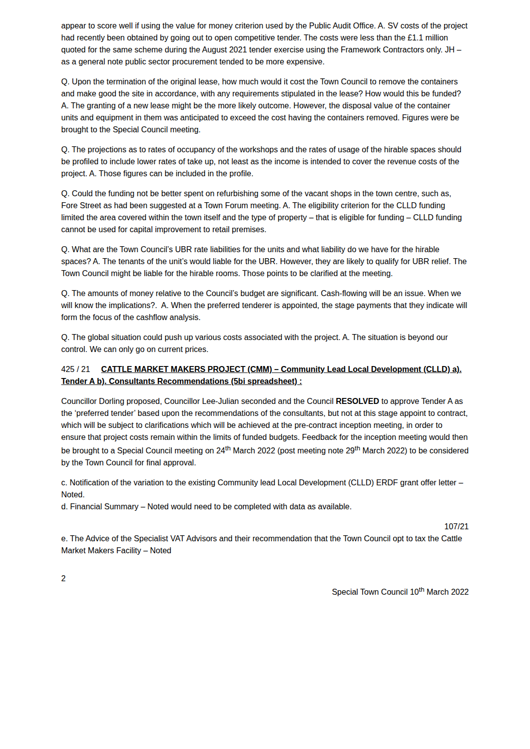appear to score well if using the value for money criterion used by the Public Audit Office. A. SV costs of the project had recently been obtained by going out to open competitive tender. The costs were less than the £1.1 million quoted for the same scheme during the August 2021 tender exercise using the Framework Contractors only. JH – as a general note public sector procurement tended to be more expensive.
Q. Upon the termination of the original lease, how much would it cost the Town Council to remove the containers and make good the site in accordance, with any requirements stipulated in the lease? How would this be funded? A. The granting of a new lease might be the more likely outcome. However, the disposal value of the container units and equipment in them was anticipated to exceed the cost having the containers removed. Figures were be brought to the Special Council meeting.
Q. The projections as to rates of occupancy of the workshops and the rates of usage of the hirable spaces should be profiled to include lower rates of take up, not least as the income is intended to cover the revenue costs of the project. A. Those figures can be included in the profile.
Q. Could the funding not be better spent on refurbishing some of the vacant shops in the town centre, such as, Fore Street as had been suggested at a Town Forum meeting. A. The eligibility criterion for the CLLD funding limited the area covered within the town itself and the type of property – that is eligible for funding – CLLD funding cannot be used for capital improvement to retail premises.
Q. What are the Town Council’s UBR rate liabilities for the units and what liability do we have for the hirable spaces? A. The tenants of the unit’s would liable for the UBR. However, they are likely to qualify for UBR relief. The Town Council might be liable for the hirable rooms. Those points to be clarified at the meeting.
Q. The amounts of money relative to the Council’s budget are significant. Cash-flowing will be an issue. When we will know the implications?. A. When the preferred tenderer is appointed, the stage payments that they indicate will form the focus of the cashflow analysis.
Q. The global situation could push up various costs associated with the project. A. The situation is beyond our control. We can only go on current prices.
425 / 21 CATTLE MARKET MAKERS PROJECT (CMM) – Community Lead Local Development (CLLD) a). Tender A b). Consultants Recommendations (5bi spreadsheet) :
Councillor Dorling proposed, Councillor Lee-Julian seconded and the Council RESOLVED to approve Tender A as the ‘preferred tender’ based upon the recommendations of the consultants, but not at this stage appoint to contract, which will be subject to clarifications which will be achieved at the pre-contract inception meeting, in order to ensure that project costs remain within the limits of funded budgets. Feedback for the inception meeting would then be brought to a Special Council meeting on 24th March 2022 (post meeting note 29th March 2022) to be considered by the Town Council for final approval.
c. Notification of the variation to the existing Community lead Local Development (CLLD) ERDF grant offer letter – Noted.
d. Financial Summary – Noted would need to be completed with data as available.
107/21
e. The Advice of the Specialist VAT Advisors and their recommendation that the Town Council opt to tax the Cattle Market Makers Facility – Noted
2
Special Town Council 10th March 2022